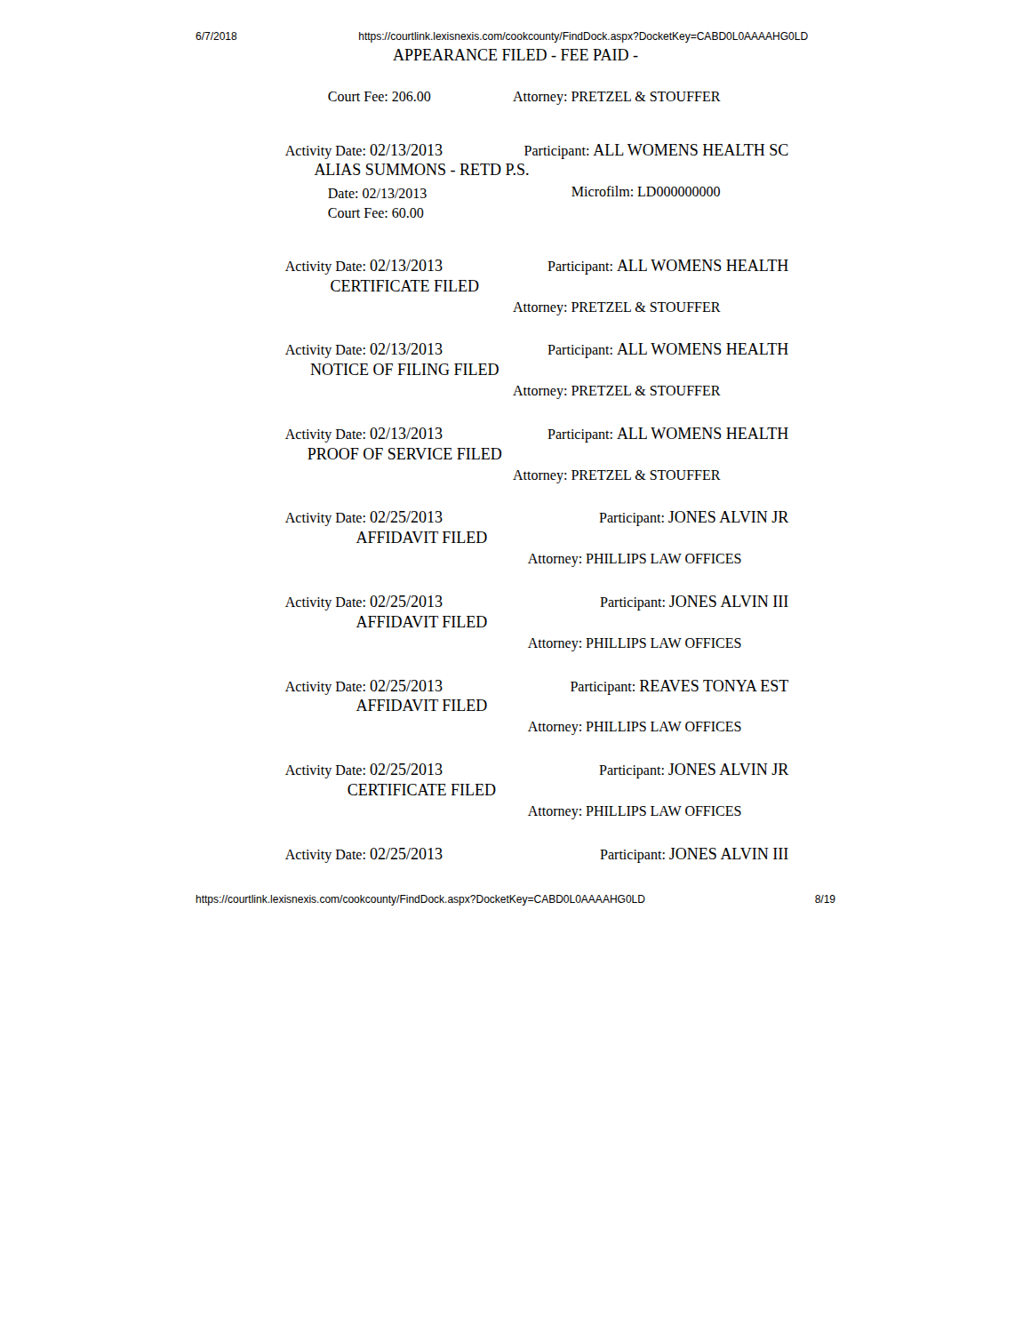6/7/2018 https://courtlink.lexisnexis.com/cookcounty/FindDock.aspx?DocketKey=CABD0L0AAAAHG0LD
APPEARANCE FILED - FEE PAID -
Court Fee: 206.00
Attorney: PRETZEL & STOUFFER
Activity Date: 02/13/2013
Participant: ALL WOMENS HEALTH SC
ALIAS SUMMONS - RETD P.S.
Date: 02/13/2013
Court Fee: 60.00
Microfilm: LD000000000
Activity Date: 02/13/2013
Participant: ALL WOMENS HEALTH
CERTIFICATE FILED
Attorney: PRETZEL & STOUFFER
Activity Date: 02/13/2013
Participant: ALL WOMENS HEALTH
NOTICE OF FILING FILED
Attorney: PRETZEL & STOUFFER
Activity Date: 02/13/2013
Participant: ALL WOMENS HEALTH
PROOF OF SERVICE FILED
Attorney: PRETZEL & STOUFFER
Activity Date: 02/25/2013
Participant: JONES ALVIN JR
AFFIDAVIT FILED
Attorney: PHILLIPS LAW OFFICES
Activity Date: 02/25/2013
Participant: JONES ALVIN III
AFFIDAVIT FILED
Attorney: PHILLIPS LAW OFFICES
Activity Date: 02/25/2013
Participant: REAVES TONYA EST
AFFIDAVIT FILED
Attorney: PHILLIPS LAW OFFICES
Activity Date: 02/25/2013
Participant: JONES ALVIN JR
CERTIFICATE FILED
Attorney: PHILLIPS LAW OFFICES
Activity Date: 02/25/2013
Participant: JONES ALVIN III
https://courtlink.lexisnexis.com/cookcounty/FindDock.aspx?DocketKey=CABD0L0AAAAHG0LD 8/19